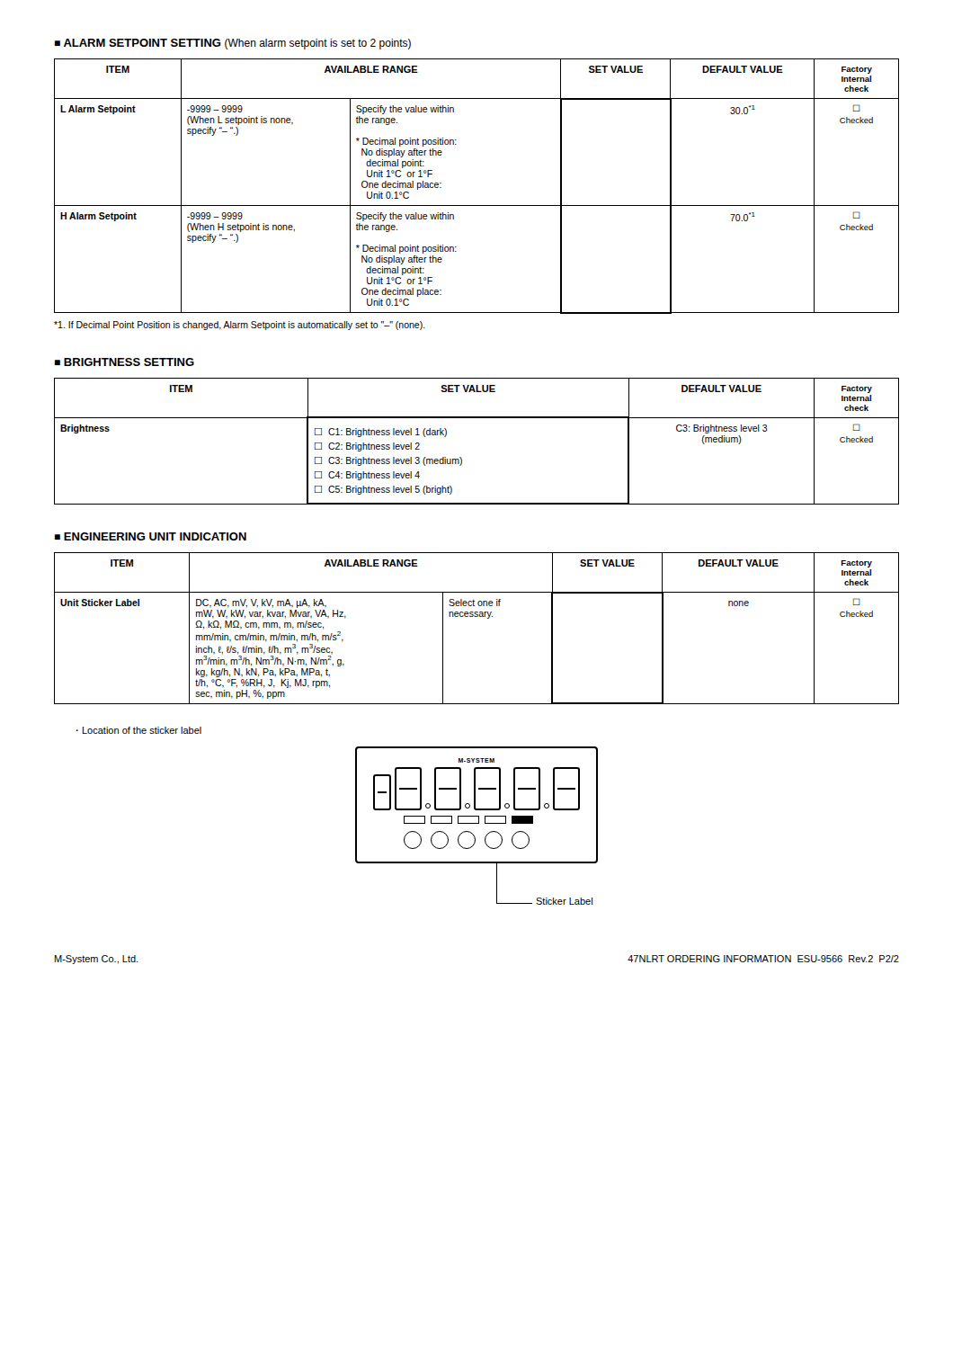■ ALARM SETPOINT SETTING (When alarm setpoint is set to 2 points)
| ITEM | AVAILABLE RANGE | SET VALUE | DEFAULT VALUE | Factory Internal check |
| --- | --- | --- | --- | --- |
| L Alarm Setpoint | -9999 – 9999 (When L setpoint is none, specify “– “.) | Specify the value within the range. * Decimal point position: No display after the decimal point: Unit 1°C or 1°F One decimal place: Unit 0.1°C | | 30.0 *1 | ☐ Checked |
| H Alarm Setpoint | -9999 – 9999 (When H setpoint is none, specify “– “.) | Specify the value within the range. * Decimal point position: No display after the decimal point: Unit 1°C or 1°F One decimal place: Unit 0.1°C | | 70.0 *1 | ☐ Checked |
*1. If Decimal Point Position is changed, Alarm Setpoint is automatically set to "–" (none).
■ BRIGHTNESS SETTING
| ITEM | SET VALUE | DEFAULT VALUE | Factory Internal check |
| --- | --- | --- | --- |
| Brightness | ☐ C1: Brightness level 1 (dark) ☐ C2: Brightness level 2 ☐ C3: Brightness level 3 (medium) ☐ C4: Brightness level 4 ☐ C5: Brightness level 5 (bright) | C3: Brightness level 3 (medium) | ☐ Checked |
■ ENGINEERING UNIT INDICATION
| ITEM | AVAILABLE RANGE | SET VALUE | DEFAULT VALUE | Factory Internal check |
| --- | --- | --- | --- | --- |
| Unit Sticker Label | DC, AC, mV, V, kV, mA, µA, kA, mW, W, kW, var, kvar, Mvar, VA, Hz, Ω, kΩ, MΩ, cm, mm, m, m/sec, mm/min, cm/min, m/min, m/h, m/s 2 , inch, ℓ, ℓ/s, ℓ/min, ℓ/h, m 3 , m 3 /sec, m 3 /min, m 3 /h, Nm 3 /h, N·m, N/m 2 , g, kg, kg/h, N, kN, Pa, kPa, MPa, t, t/h, °C, °F, %RH, J, Kj, MJ, rpm, sec, min, pH, %, ppm | Select one if necessary. | | none | ☐ Checked |
・Location of the sticker label
M-SYSTEM
Sticker Label
M-System Co., Ltd.
47NLRT ORDERING INFORMATION ESU-9566 Rev.2 P2/2